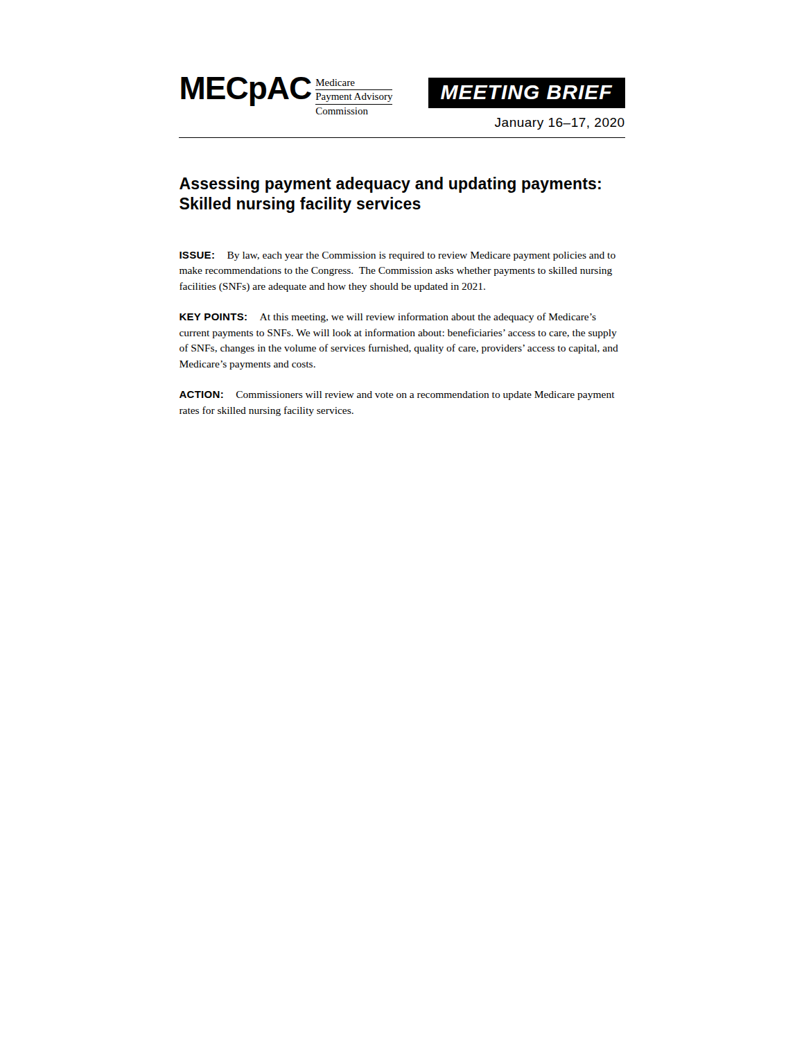MECpAC
Medicare Payment Advisory Commission
MEETING BRIEF
January 16–17, 2020
Assessing payment adequacy and updating payments: Skilled nursing facility services
ISSUE: By law, each year the Commission is required to review Medicare payment policies and to make recommendations to the Congress. The Commission asks whether payments to skilled nursing facilities (SNFs) are adequate and how they should be updated in 2021.
KEY POINTS: At this meeting, we will review information about the adequacy of Medicare’s current payments to SNFs. We will look at information about: beneficiaries’ access to care, the supply of SNFs, changes in the volume of services furnished, quality of care, providers’ access to capital, and Medicare’s payments and costs.
ACTION: Commissioners will review and vote on a recommendation to update Medicare payment rates for skilled nursing facility services.